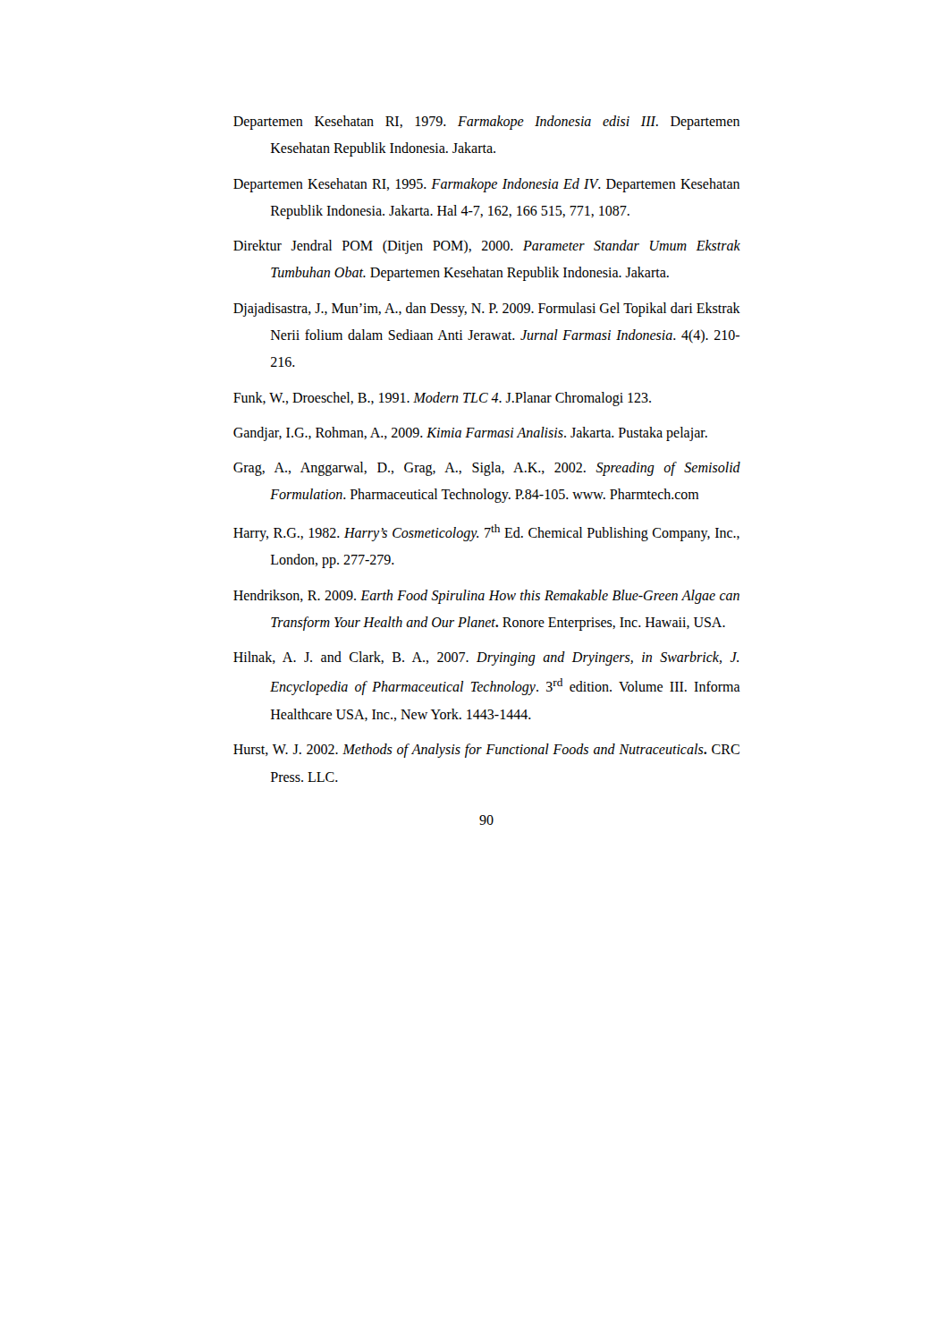Departemen Kesehatan RI, 1979. Farmakope Indonesia edisi III. Departemen Kesehatan Republik Indonesia. Jakarta.
Departemen Kesehatan RI, 1995. Farmakope Indonesia Ed IV. Departemen Kesehatan Republik Indonesia. Jakarta. Hal 4-7, 162, 166 515, 771, 1087.
Direktur Jendral POM (Ditjen POM), 2000. Parameter Standar Umum Ekstrak Tumbuhan Obat. Departemen Kesehatan Republik Indonesia. Jakarta.
Djajadisastra, J., Mun’im, A., dan Dessy, N. P. 2009. Formulasi Gel Topikal dari Ekstrak Nerii folium dalam Sediaan Anti Jerawat. Jurnal Farmasi Indonesia. 4(4). 210-216.
Funk, W., Droeschel, B., 1991. Modern TLC 4. J.Planar Chromalogi 123.
Gandjar, I.G., Rohman, A., 2009. Kimia Farmasi Analisis. Jakarta. Pustaka pelajar.
Grag, A., Anggarwal, D., Grag, A., Sigla, A.K., 2002. Spreading of Semisolid Formulation. Pharmaceutical Technology. P.84-105. www. Pharmtech.com
Harry, R.G., 1982. Harry’s Cosmeticology. 7th Ed. Chemical Publishing Company, Inc., London, pp. 277-279.
Hendrikson, R. 2009. Earth Food Spirulina How this Remakable Blue-Green Algae can Transform Your Health and Our Planet. Ronore Enterprises, Inc. Hawaii, USA.
Hilnak, A. J. and Clark, B. A., 2007. Dryinging and Dryingers, in Swarbrick, J. Encyclopedia of Pharmaceutical Technology. 3rd edition. Volume III. Informa Healthcare USA, Inc., New York. 1443-1444.
Hurst, W. J. 2002. Methods of Analysis for Functional Foods and Nutraceuticals. CRC Press. LLC.
90